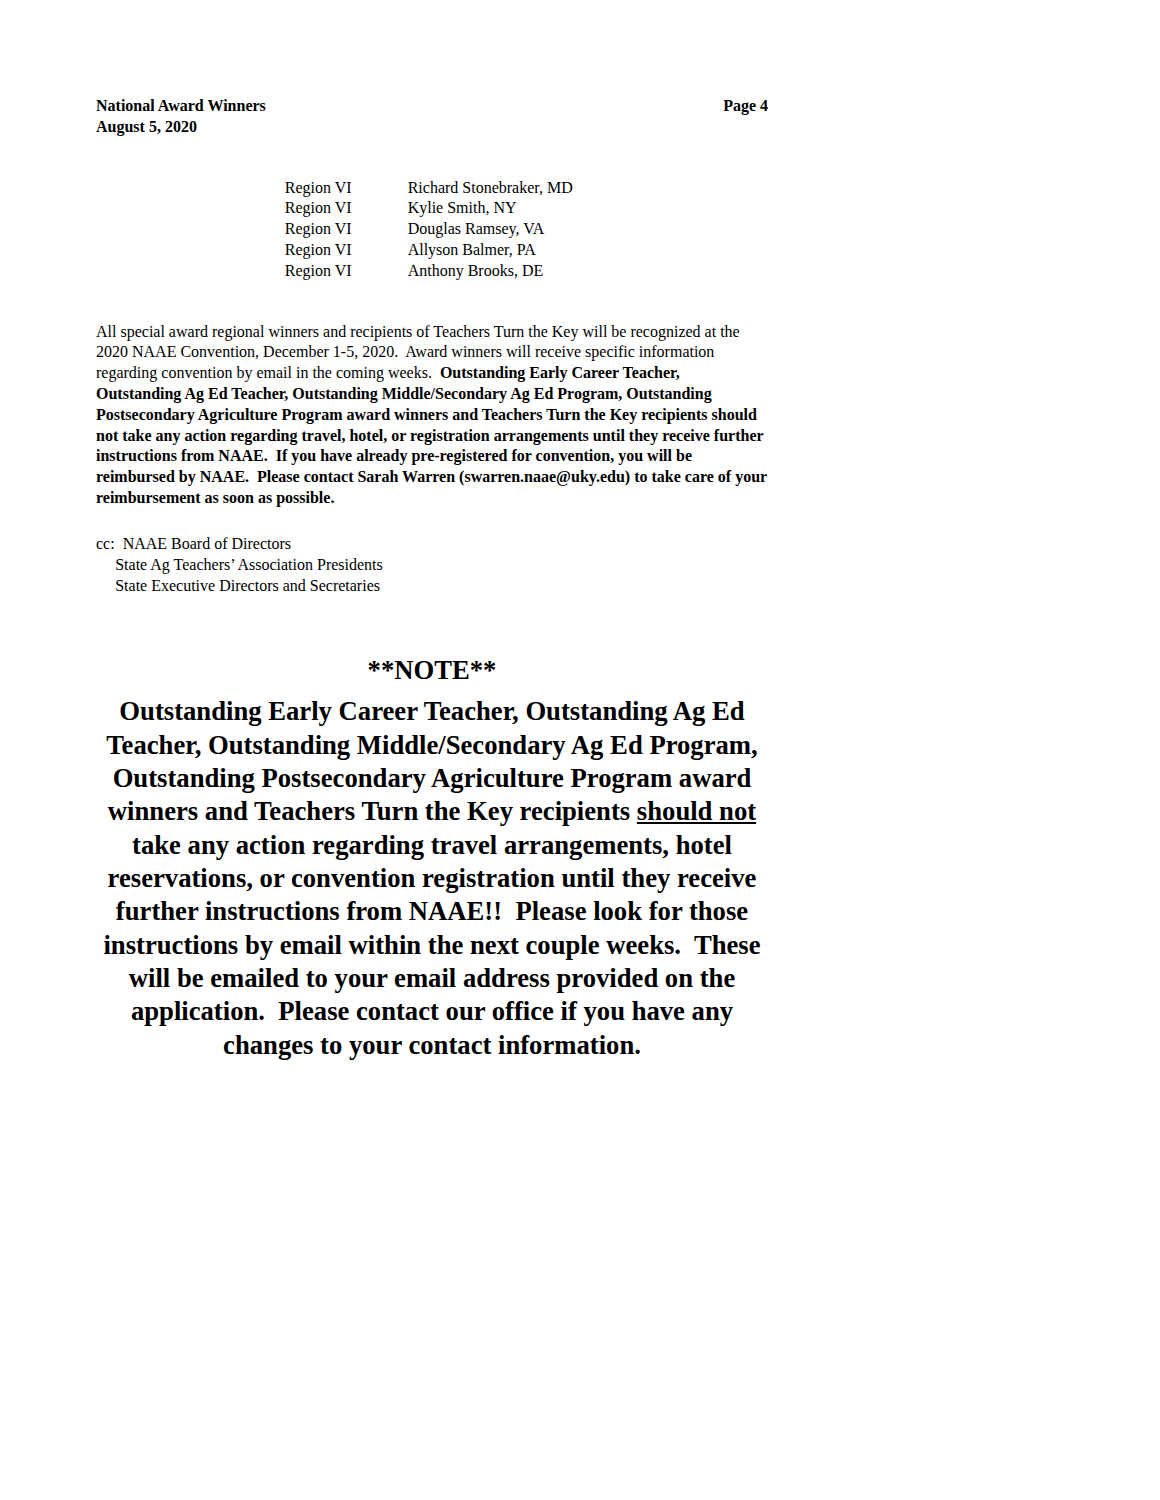National Award Winners
August 5, 2020
Page 4
| Region VI | Richard Stonebraker, MD |
| Region VI | Kylie Smith, NY |
| Region VI | Douglas Ramsey, VA |
| Region VI | Allyson Balmer, PA |
| Region VI | Anthony Brooks, DE |
All special award regional winners and recipients of Teachers Turn the Key will be recognized at the 2020 NAAE Convention, December 1-5, 2020. Award winners will receive specific information regarding convention by email in the coming weeks. Outstanding Early Career Teacher, Outstanding Ag Ed Teacher, Outstanding Middle/Secondary Ag Ed Program, Outstanding Postsecondary Agriculture Program award winners and Teachers Turn the Key recipients should not take any action regarding travel, hotel, or registration arrangements until they receive further instructions from NAAE. If you have already pre-registered for convention, you will be reimbursed by NAAE. Please contact Sarah Warren (swarren.naae@uky.edu) to take care of your reimbursement as soon as possible.
cc: NAAE Board of Directors State Ag Teachers’ Association Presidents State Executive Directors and Secretaries
**NOTE**
Outstanding Early Career Teacher, Outstanding Ag Ed Teacher, Outstanding Middle/Secondary Ag Ed Program, Outstanding Postsecondary Agriculture Program award winners and Teachers Turn the Key recipients should not take any action regarding travel arrangements, hotel reservations, or convention registration until they receive further instructions from NAAE!! Please look for those instructions by email within the next couple weeks. These will be emailed to your email address provided on the application. Please contact our office if you have any changes to your contact information.